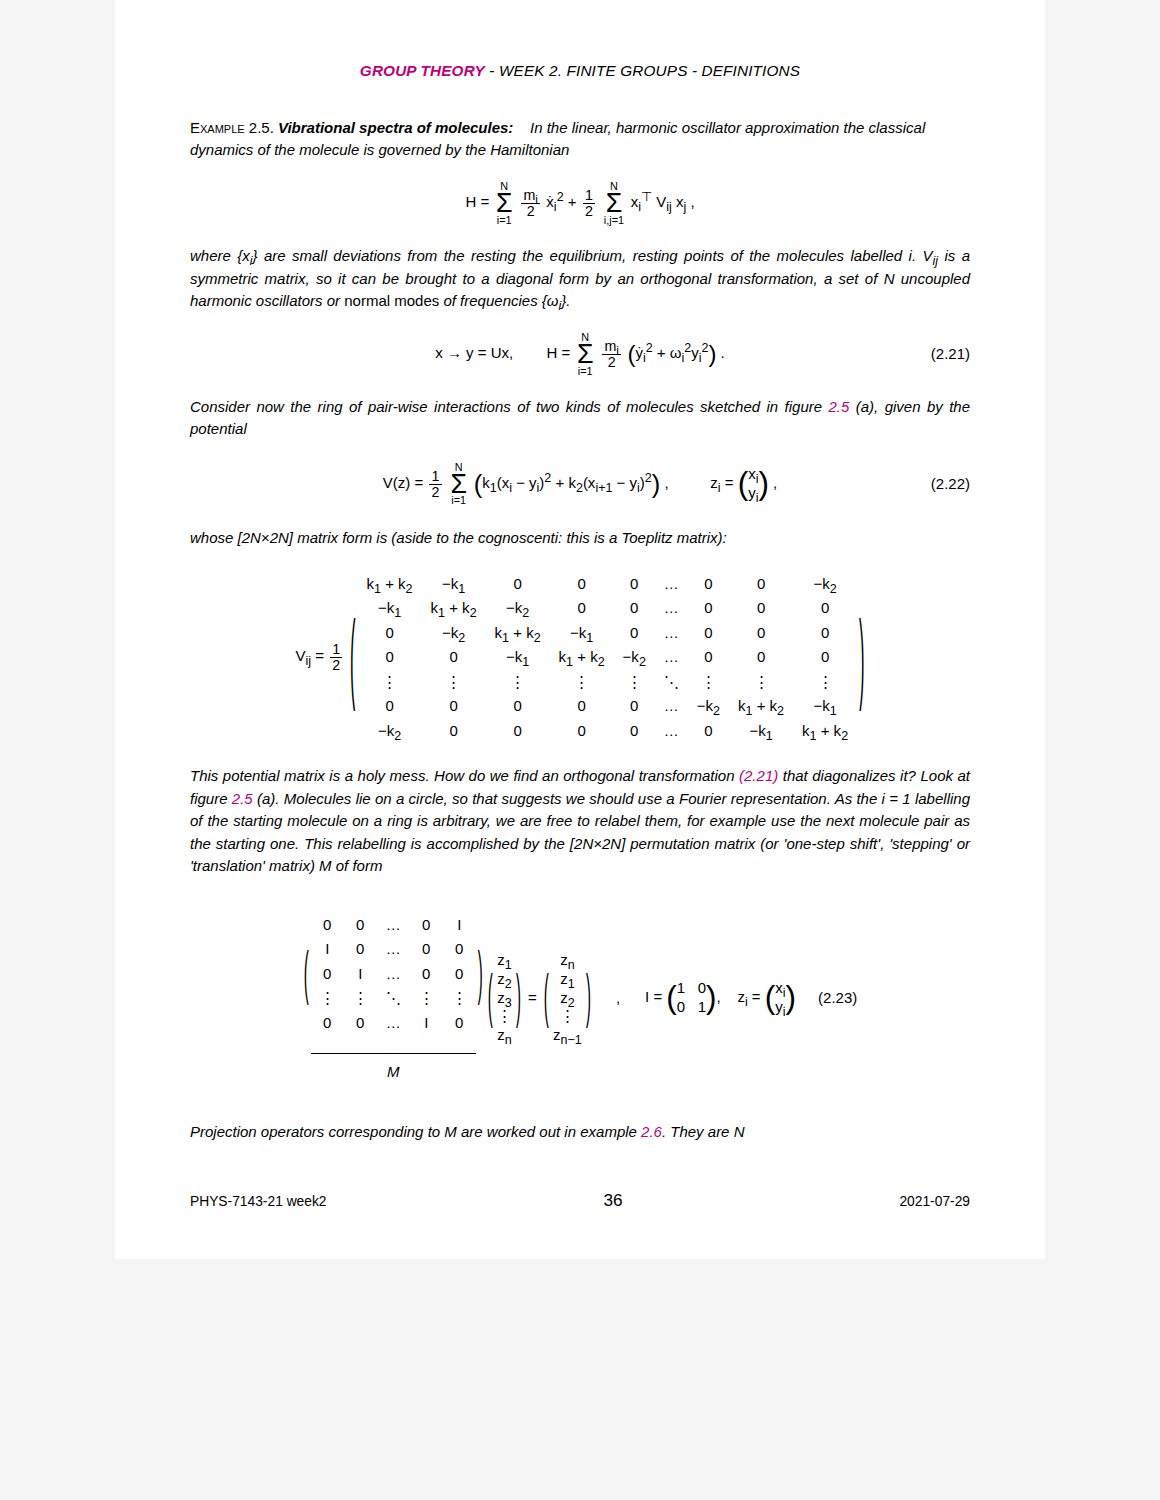GROUP THEORY - WEEK 2. FINITE GROUPS - DEFINITIONS
Example 2.5. Vibrational spectra of molecules: In the linear, harmonic oscillator approximation the classical dynamics of the molecule is governed by the Hamiltonian
H = NΣi=1 mi 2 ẋi2 + 12 NΣi,j=1 xi⊤ Vij xj ,
where {xi} are small deviations from the resting the equilibrium, resting points of the molecules labelled i. Vij is a symmetric matrix, so it can be brought to a diagonal form by an orthogonal transformation, a set of N uncoupled harmonic oscillators or normal modes of frequencies {ωi}.
x → y = Ux, H = NΣi=1 mi 2 (ẏi2 + ωi2yi2) . (2.21)
Consider now the ring of pair-wise interactions of two kinds of molecules sketched in figure 2.5 (a), given by the potential
V(z) = 12 NΣi=1 (k1(xi − yi)2 + k2(xi+1 − yi)2) , zi = (xi
yi) , (2.22)
whose [2N×2N] matrix form is (aside to the cognoscenti: this is a Toeplitz matrix):
| V ij = 1 2 | ( | / k 1 + k 2 / −k 1 / 0 / 0 / 0 / … / 0 / 0 / −k 2 / / −k 1 / k 1 + k 2 / −k 2 / 0 / 0 / … / 0 / 0 / 0 / / 0 / −k 2 / k 1 + k 2 / −k 1 / 0 / … / 0 / 0 / 0 / / 0 / 0 / −k 1 / k 1 + k 2 / −k 2 / … / 0 / 0 / 0 / / ⋮ / ⋮ / ⋮ / ⋮ / ⋮ / ⋱ / ⋮ / ⋮ / ⋮ / / 0 / 0 / 0 / 0 / 0 / … / −k 2 / k 1 + k 2 / −k 1 / / −k 2 / 0 / 0 / 0 / 0 / … / 0 / −k 1 / k 1 + k 2 / | ) |
This potential matrix is a holy mess. How do we find an orthogonal transformation (2.21) that diagonalizes it? Look at figure 2.5 (a). Molecules lie on a circle, so that suggests we should use a Fourier representation. As the i = 1 labelling of the starting molecule on a ring is arbitrary, we are free to relabel them, for example use the next molecule pair as the starting one. This relabelling is accomplished by the [2N×2N] permutation matrix (or 'one-step shift', 'stepping' or 'translation' matrix) M of form
| / ( / / 0 / 0 / … / 0 / I / / I / 0 / … / 0 / 0 / / 0 / I / … / 0 / 0 / / ⋮ / ⋮ / ⋱ / ⋮ / ⋮ / / 0 / 0 / … / I / 0 / / ) / / / M / / | ( z 1 z 2 z 3 ⋮ z n ) | = | ( z n z 1 z 2 ⋮ z n−1 ) | , | I = ( 1 0 0 1 ) , z i = ( x i y i ) | (2.23) |
Projection operators corresponding to M are worked out in example 2.6. They are N
PHYS-7143-21 week2 36 2021-07-29